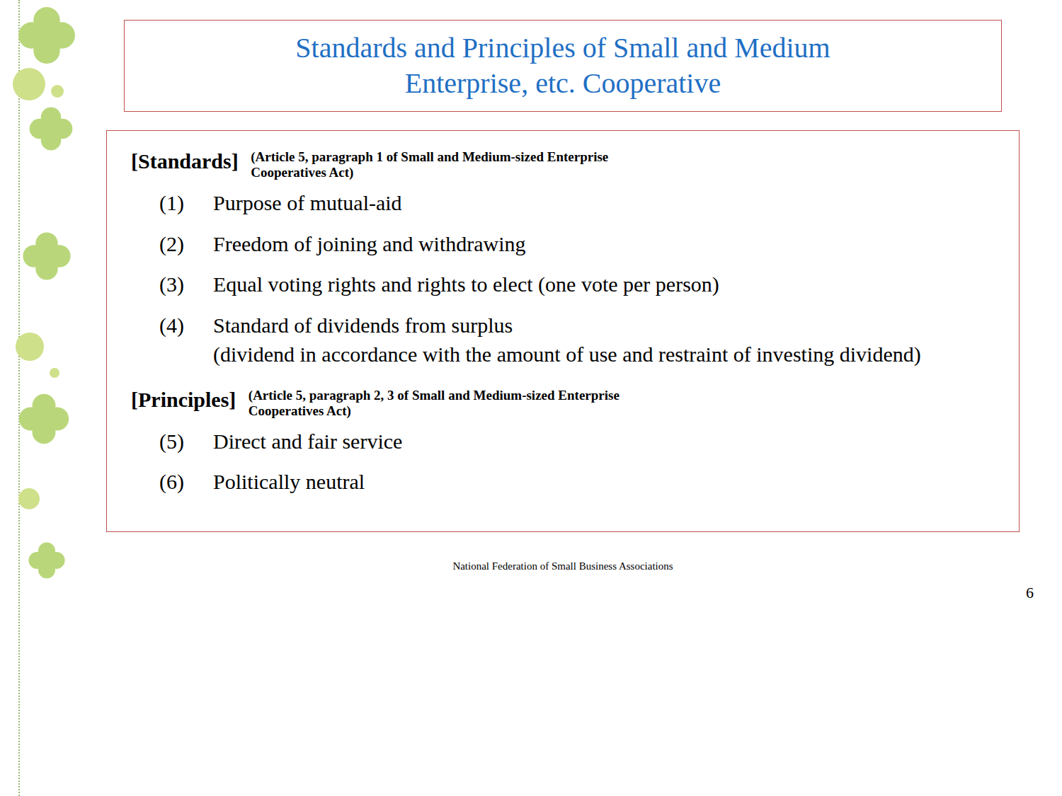Standards and Principles of Small and Medium
Enterprise, etc. Cooperative
[Standards] (Article 5, paragraph 1 of Small and Medium-sized Enterprise Cooperatives Act)
(1) Purpose of mutual-aid
(2) Freedom of joining and withdrawing
(3) Equal voting rights and rights to elect (one vote per person)
(4) Standard of dividends from surplus (dividend in accordance with the amount of use and restraint of investing dividend)
[Principles] (Article 5, paragraph 2, 3 of Small and Medium-sized Enterprise Cooperatives Act)
(5) Direct and fair service
(6) Politically neutral
National Federation of Small Business Associations
6